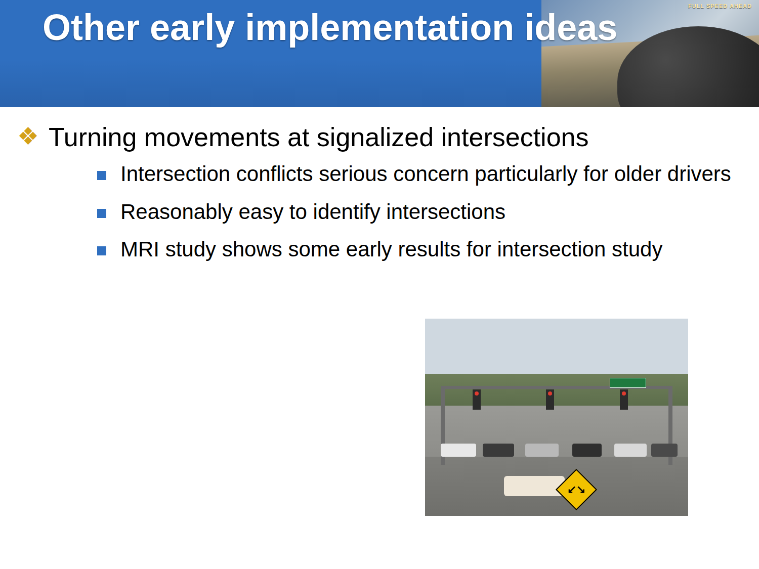FULL SPEED AHEAD
Other early implementation ideas
Turning movements at signalized intersections
Intersection conflicts serious concern particularly for older drivers
Reasonably easy to identify intersections
MRI study shows some early results for intersection study
↙↘